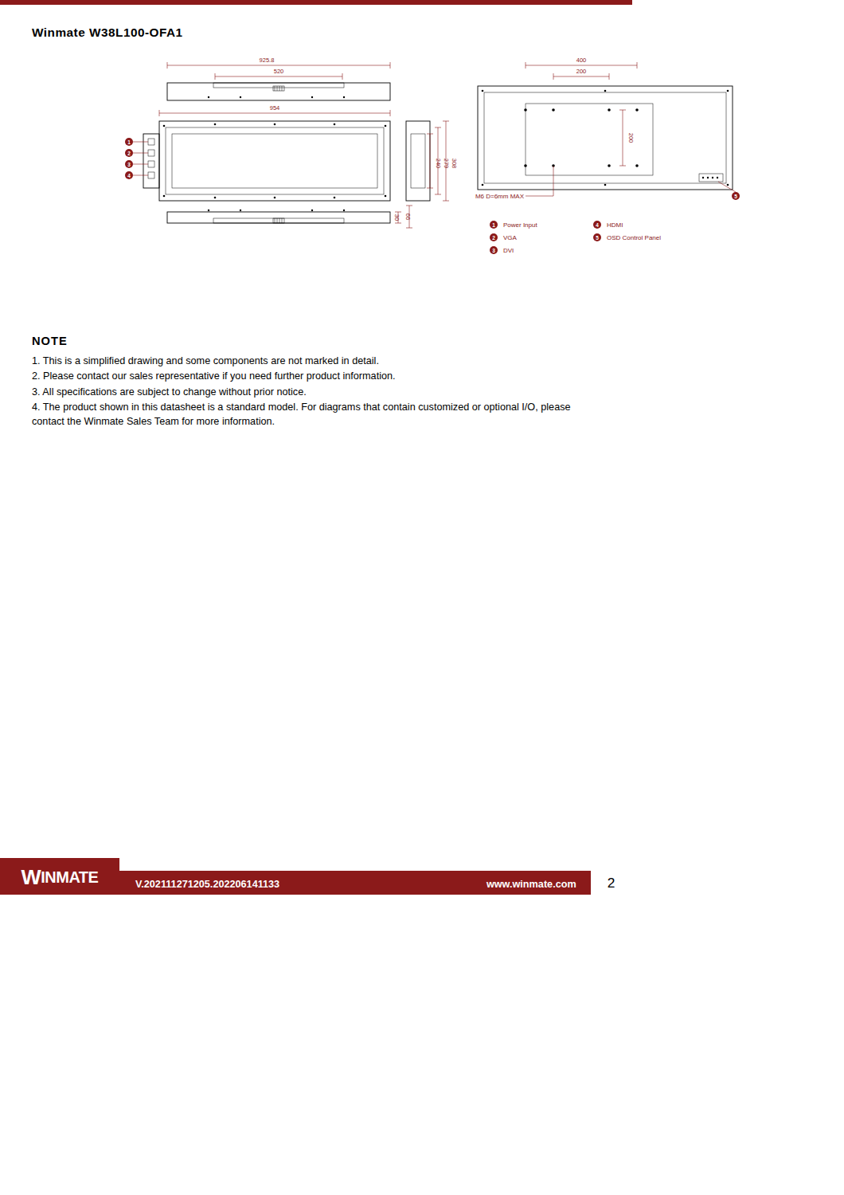Winmate W38L100-OFA1
925.8 520 954 1 2 3 4 308 279 240 30 66 400 200 200 M6 D=6mm MAX 5 1 Power Input 2 VGA 3 DVI 4 HDMI 5 OSD Control Panel
NOTE
1. This is a simplified drawing and some components are not marked in detail.
2. Please contact our sales representative if you need further product information.
3. All specifications are subject to change without prior notice.
4. The product shown in this datasheet is a standard model. For diagrams that contain customized or optional I/O, please contact the Winmate Sales Team for more information.
WINMATE
V.202111271205.202206141133
www.winmate.com
2